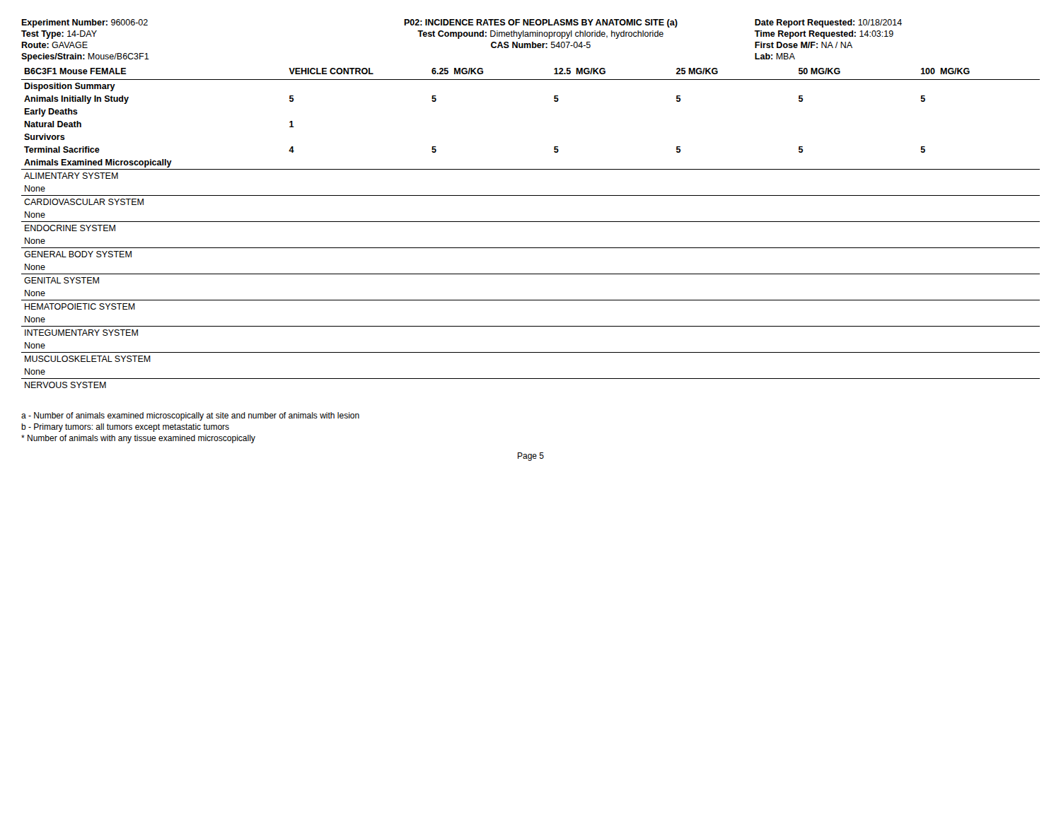| Experiment Number: 96006-02 | P02: INCIDENCE RATES OF NEOPLASMS BY ANATOMIC SITE (a) | Date Report Requested: 10/18/2014 |
| Test Type: 14-DAY | Test Compound: Dimethylaminopropyl chloride, hydrochloride | Time Report Requested: 14:03:19 |
| Route: GAVAGE | CAS Number: 5407-04-5 | First Dose M/F: NA / NA |
| Species/Strain: Mouse/B6C3F1 | | Lab: MBA |
| B6C3F1 Mouse FEMALE | VEHICLE CONTROL | 6.25 MG/KG | 12.5 MG/KG | 25 MG/KG | 50 MG/KG | 100 MG/KG |
| --- | --- | --- | --- | --- | --- | --- |
| Disposition Summary | | | | | | |
| Animals Initially In Study | 5 | 5 | 5 | 5 | 5 | 5 |
| Early Deaths | | | | | | |
| Natural Death | 1 | | | | | |
| Survivors | | | | | | |
| Terminal Sacrifice | 4 | 5 | 5 | 5 | 5 | 5 |
| Animals Examined Microscopically | | | | | | |
| ALIMENTARY SYSTEM |
| None |
| CARDIOVASCULAR SYSTEM |
| None |
| ENDOCRINE SYSTEM |
| None |
| GENERAL BODY SYSTEM |
| None |
| GENITAL SYSTEM |
| None |
| HEMATOPOIETIC SYSTEM |
| None |
| INTEGUMENTARY SYSTEM |
| None |
| MUSCULOSKELETAL SYSTEM |
| None |
| NERVOUS SYSTEM |
a - Number of animals examined microscopically at site and number of animals with lesion
b - Primary tumors: all tumors except metastatic tumors
* Number of animals with any tissue examined microscopically
Page 5